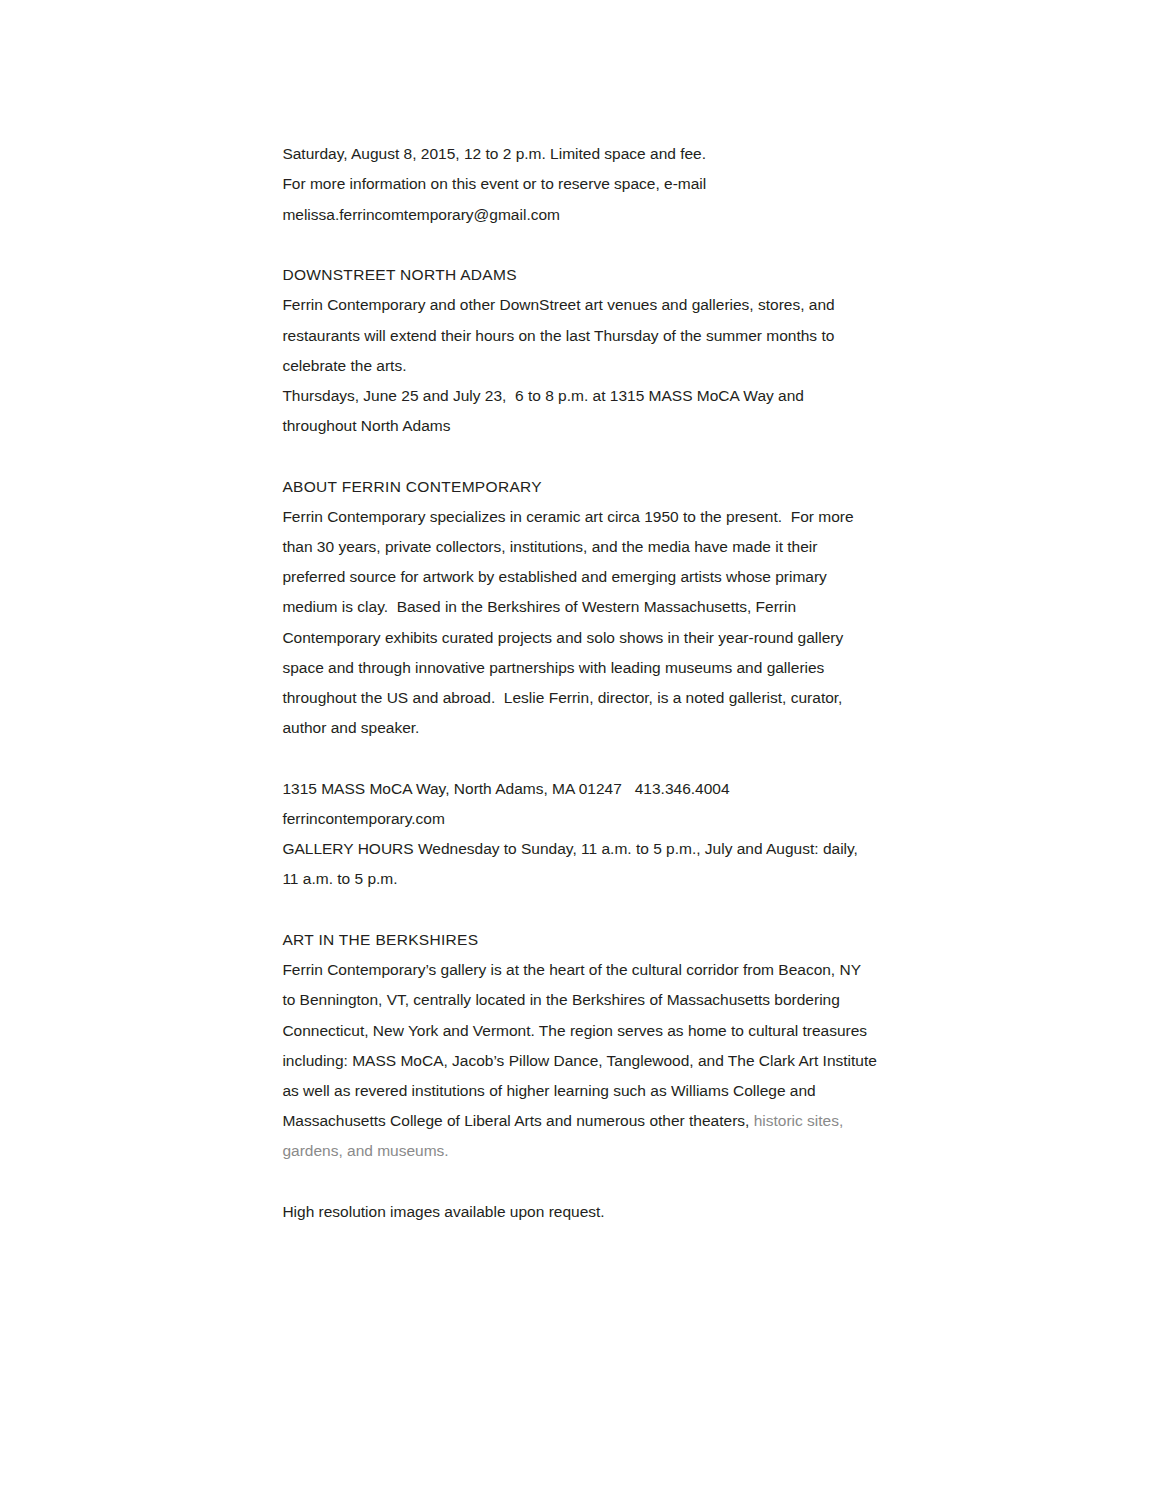Saturday, August 8, 2015, 12 to 2 p.m. Limited space and fee.
For more information on this event or to reserve space, e-mail
melissa.ferrincomtemporary@gmail.com
DOWNSTREET NORTH ADAMS
Ferrin Contemporary and other DownStreet art venues and galleries, stores, and restaurants will extend their hours on the last Thursday of the summer months to celebrate the arts.
Thursdays, June 25 and July 23, 6 to 8 p.m. at 1315 MASS MoCA Way and throughout North Adams
ABOUT FERRIN CONTEMPORARY
Ferrin Contemporary specializes in ceramic art circa 1950 to the present. For more than 30 years, private collectors, institutions, and the media have made it their preferred source for artwork by established and emerging artists whose primary medium is clay. Based in the Berkshires of Western Massachusetts, Ferrin Contemporary exhibits curated projects and solo shows in their year-round gallery space and through innovative partnerships with leading museums and galleries throughout the US and abroad. Leslie Ferrin, director, is a noted gallerist, curator, author and speaker.
1315 MASS MoCA Way, North Adams, MA 01247 413.346.4004 ferrincontemporary.com
GALLERY HOURS Wednesday to Sunday, 11 a.m. to 5 p.m., July and August: daily, 11 a.m. to 5 p.m.
ART IN THE BERKSHIRES
Ferrin Contemporary’s gallery is at the heart of the cultural corridor from Beacon, NY to Bennington, VT, centrally located in the Berkshires of Massachusetts bordering Connecticut, New York and Vermont. The region serves as home to cultural treasures including: MASS MoCA, Jacob’s Pillow Dance, Tanglewood, and The Clark Art Institute as well as revered institutions of higher learning such as Williams College and Massachusetts College of Liberal Arts and numerous other theaters, historic sites, gardens, and museums.
High resolution images available upon request.